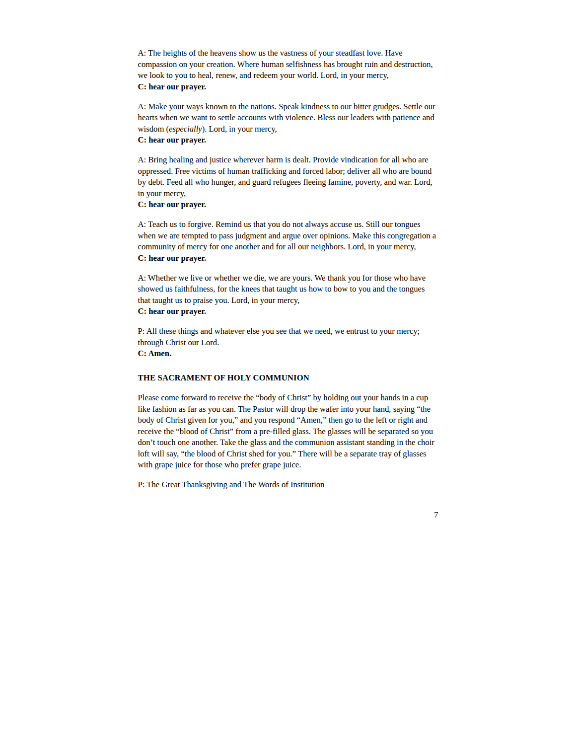A: The heights of the heavens show us the vastness of your steadfast love. Have compassion on your creation. Where human selfishness has brought ruin and destruction, we look to you to heal, renew, and redeem your world. Lord, in your mercy,
C: hear our prayer.
A: Make your ways known to the nations. Speak kindness to our bitter grudges. Settle our hearts when we want to settle accounts with violence. Bless our leaders with patience and wisdom (especially). Lord, in your mercy,
C: hear our prayer.
A: Bring healing and justice wherever harm is dealt. Provide vindication for all who are oppressed. Free victims of human trafficking and forced labor; deliver all who are bound by debt. Feed all who hunger, and guard refugees fleeing famine, poverty, and war. Lord, in your mercy,
C: hear our prayer.
A: Teach us to forgive. Remind us that you do not always accuse us. Still our tongues when we are tempted to pass judgment and argue over opinions. Make this congregation a community of mercy for one another and for all our neighbors. Lord, in your mercy,
C: hear our prayer.
A: Whether we live or whether we die, we are yours. We thank you for those who have showed us faithfulness, for the knees that taught us how to bow to you and the tongues that taught us to praise you. Lord, in your mercy,
C: hear our prayer.
P: All these things and whatever else you see that we need, we entrust to your mercy; through Christ our Lord.
C: Amen.
The Sacrament of Holy Communion
Please come forward to receive the “body of Christ” by holding out your hands in a cup like fashion as far as you can. The Pastor will drop the wafer into your hand, saying “the body of Christ given for you,” and you respond “Amen,” then go to the left or right and receive the “blood of Christ” from a pre-filled glass. The glasses will be separated so you don’t touch one another. Take the glass and the communion assistant standing in the choir loft will say, “the blood of Christ shed for you.” There will be a separate tray of glasses with grape juice for those who prefer grape juice.
P: The Great Thanksgiving and The Words of Institution
7